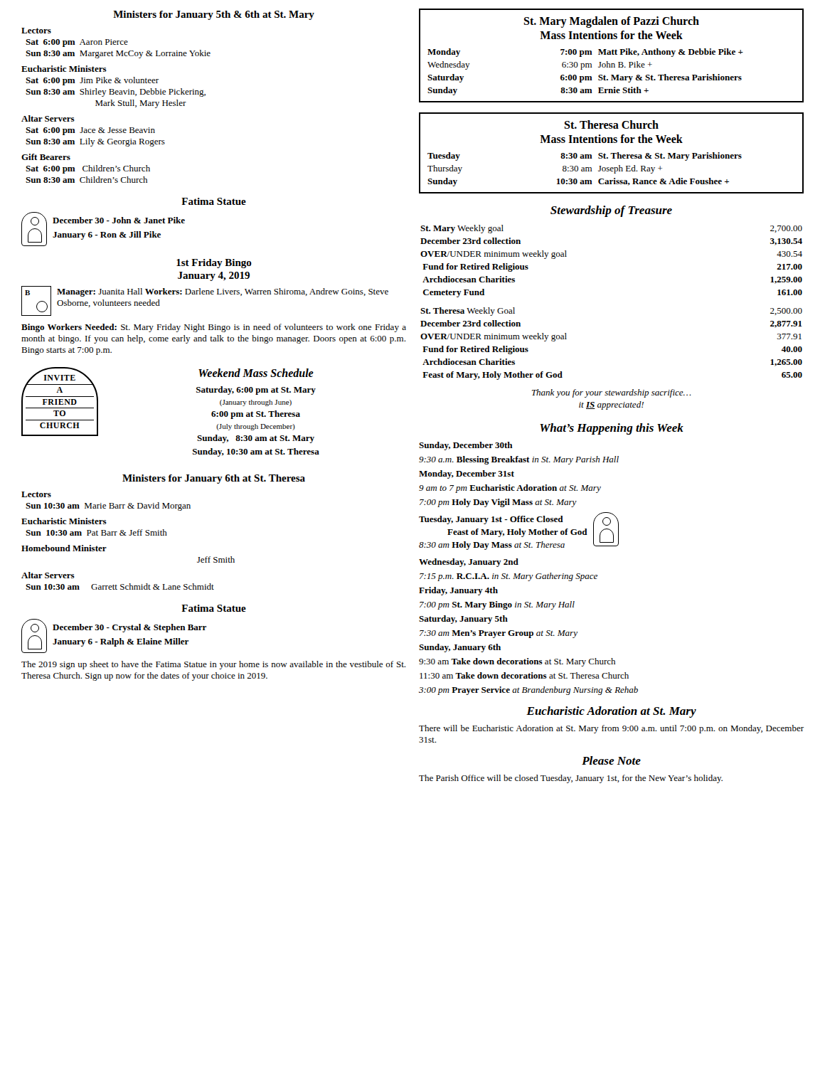Ministers for January 5th & 6th at St. Mary
Lectors
Sat 6:00 pm Aaron Pierce
Sun 8:30 am Margaret McCoy & Lorraine Yokie
Eucharistic Ministers
Sat 6:00 pm Jim Pike & volunteer
Sun 8:30 am Shirley Beavin, Debbie Pickering,
Mark Stull, Mary Hesler
Altar Servers
Sat 6:00 pm Jace & Jesse Beavin
Sun 8:30 am Lily & Georgia Rogers
Gift Bearers
Sat 6:00 pm Children’s Church
Sun 8:30 am Children’s Church
Fatima Statue
December 30 - John & Janet Pike
January 6 - Ron & Jill Pike
1st Friday Bingo
January 4, 2019
Manager: Juanita Hall Workers: Darlene Livers, Warren Shiroma, Andrew Goins, Steve Osborne, volunteers needed
Bingo Workers Needed: St. Mary Friday Night Bingo is in need of volunteers to work one Friday a month at bingo. If you can help, come early and talk to the bingo manager. Doors open at 6:00 p.m. Bingo starts at 7:00 p.m.
INVITE A FRIEND TO CHURCH
Weekend Mass Schedule
Saturday, 6:00 pm at St. Mary
(January through June)
6:00 pm at St. Theresa
(July through December)
Sunday, 8:30 am at St. Mary
Sunday, 10:30 am at St. Theresa
Ministers for January 6th at St. Theresa
Lectors
Sun 10:30 am Marie Barr & David Morgan
Eucharistic Ministers
Sun 10:30 am Pat Barr & Jeff Smith
Homebound Minister
Jeff Smith
Altar Servers
Sun 10:30 am Garrett Schmidt & Lane Schmidt
Fatima Statue
December 30 - Crystal & Stephen Barr
January 6 - Ralph & Elaine Miller
The 2019 sign up sheet to have the Fatima Statue in your home is now available in the vestibule of St. Theresa Church. Sign up now for the dates of your choice in 2019.
St. Mary Magdalen of Pazzi Church
Mass Intentions for the Week
| Monday | 7:00 pm | Matt Pike, Anthony & Debbie Pike + |
| Wednesday | 6:30 pm | John B. Pike + |
| Saturday | 6:00 pm | St. Mary & St. Theresa Parishioners |
| Sunday | 8:30 am | Ernie Stith + |
St. Theresa Church
Mass Intentions for the Week
| Tuesday | 8:30 am | St. Theresa & St. Mary Parishioners |
| Thursday | 8:30 am | Joseph Ed. Ray + |
| Sunday | 10:30 am | Carissa, Rance & Adie Foushee + |
Stewardship of Treasure
| St. Mary Weekly goal | 2,700.00 |
| December 23rd collection | 3,130.54 |
| OVER /UNDER minimum weekly goal | 430.54 |
| Fund for Retired Religious | 217.00 |
| Archdiocesan Charities | 1,259.00 |
| Cemetery Fund | 161.00 |
| St. Theresa Weekly Goal | 2,500.00 |
| December 23rd collection | 2,877.91 |
| OVER /UNDER minimum weekly goal | 377.91 |
| Fund for Retired Religious | 40.00 |
| Archdiocesan Charities | 1,265.00 |
| Feast of Mary, Holy Mother of God | 65.00 |
Thank you for your stewardship sacrifice…
it IS appreciated!
What’s Happening this Week
Sunday, December 30th
9:30 a.m. Blessing Breakfast in St. Mary Parish Hall
Monday, December 31st
9 am to 7 pm Eucharistic Adoration at St. Mary
7:00 pm Holy Day Vigil Mass at St. Mary
Tuesday, January 1st - Office Closed
Feast of Mary, Holy Mother of God
8:30 am Holy Day Mass at St. Theresa
Wednesday, January 2nd
7:15 p.m. R.C.I.A. in St. Mary Gathering Space
Friday, January 4th
7:00 pm St. Mary Bingo in St. Mary Hall
Saturday, January 5th
7:30 am Men’s Prayer Group at St. Mary
Sunday, January 6th
9:30 am Take down decorations at St. Mary Church
11:30 am Take down decorations at St. Theresa Church
3:00 pm Prayer Service at Brandenburg Nursing & Rehab
Eucharistic Adoration at St. Mary
There will be Eucharistic Adoration at St. Mary from 9:00 a.m. until 7:00 p.m. on Monday, December 31st.
Please Note
The Parish Office will be closed Tuesday, January 1st, for the New Year’s holiday.